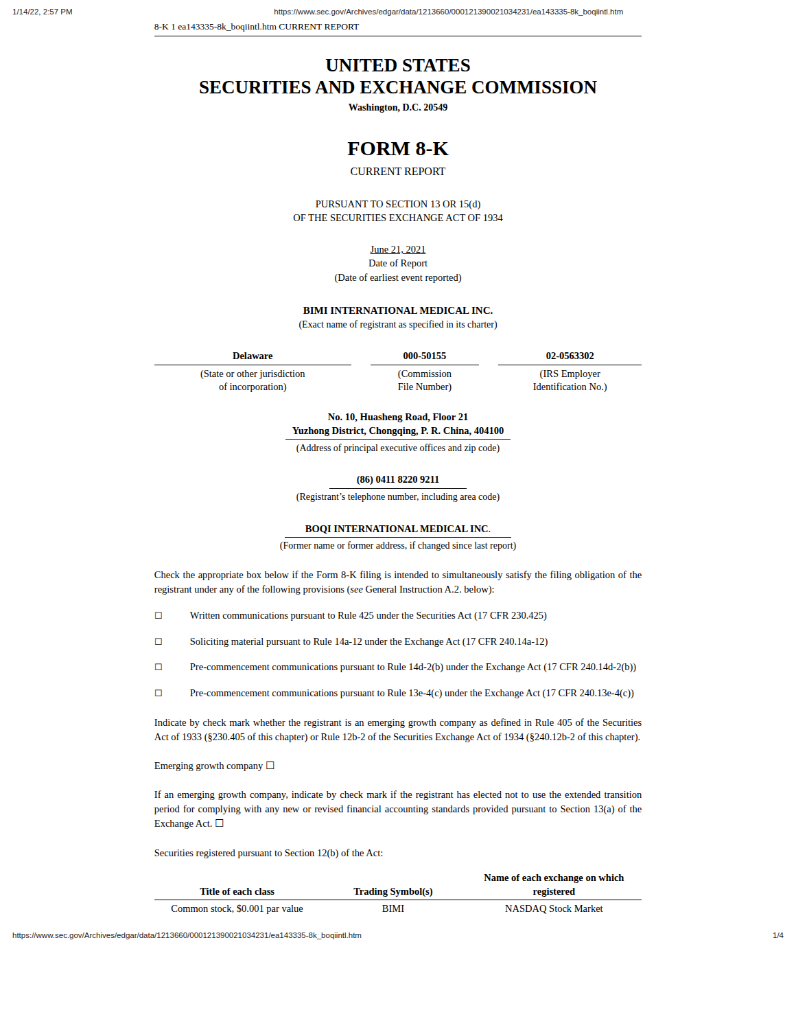1/14/22, 2:57 PM https://www.sec.gov/Archives/edgar/data/1213660/000121390021034231/ea143335-8k_boqiintl.htm
8-K 1 ea143335-8k_boqiintl.htm CURRENT REPORT
UNITED STATES
SECURITIES AND EXCHANGE COMMISSION
Washington, D.C. 20549
FORM 8-K
CURRENT REPORT
PURSUANT TO SECTION 13 OR 15(d)
OF THE SECURITIES EXCHANGE ACT OF 1934
June 21, 2021
Date of Report
(Date of earliest event reported)
BIMI INTERNATIONAL MEDICAL INC.
(Exact name of registrant as specified in its charter)
| Delaware | | 000-50155 | | 02-0563302 |
| (State or other jurisdiction of incorporation) | | (Commission File Number) | | (IRS Employer Identification No.) |
No. 10, Huasheng Road, Floor 21
Yuzhong District, Chongqing, P. R. China, 404100
(Address of principal executive offices and zip code)
(86) 0411 8220 9211
(Registrant’s telephone number, including area code)
BOQI INTERNATIONAL MEDICAL INC.
(Former name or former address, if changed since last report)
Check the appropriate box below if the Form 8-K filing is intended to simultaneously satisfy the filing obligation of the registrant under any of the following provisions (see General Instruction A.2. below):
☐
Written communications pursuant to Rule 425 under the Securities Act (17 CFR 230.425)
☐
Soliciting material pursuant to Rule 14a-12 under the Exchange Act (17 CFR 240.14a-12)
☐
Pre-commencement communications pursuant to Rule 14d-2(b) under the Exchange Act (17 CFR 240.14d-2(b))
☐
Pre-commencement communications pursuant to Rule 13e-4(c) under the Exchange Act (17 CFR 240.13e-4(c))
Indicate by check mark whether the registrant is an emerging growth company as defined in Rule 405 of the Securities Act of 1933 (§230.405 of this chapter) or Rule 12b-2 of the Securities Exchange Act of 1934 (§240.12b-2 of this chapter).
Emerging growth company ☐
If an emerging growth company, indicate by check mark if the registrant has elected not to use the extended transition period for complying with any new or revised financial accounting standards provided pursuant to Section 13(a) of the Exchange Act. ☐
Securities registered pursuant to Section 12(b) of the Act:
| Title of each class | Trading Symbol(s) | Name of each exchange on which registered |
| --- | --- | --- |
| Common stock, $0.001 par value | BIMI | NASDAQ Stock Market |
https://www.sec.gov/Archives/edgar/data/1213660/000121390021034231/ea143335-8k_boqiintl.htm 1/4